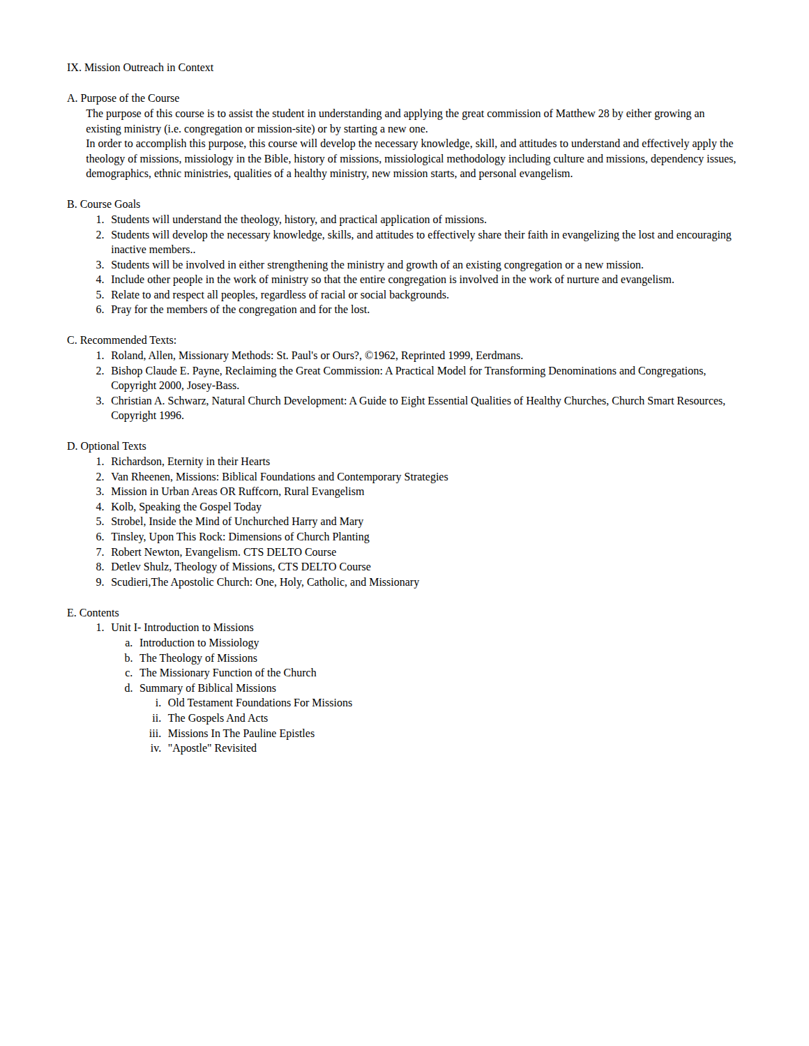IX. Mission Outreach in Context
A. Purpose of the Course
The purpose of this course is to assist the student in understanding and applying the great commission of Matthew 28 by either growing an existing ministry (i.e. congregation or mission-site) or by starting a new one.
In order to accomplish this purpose, this course will develop the necessary knowledge, skill, and attitudes to understand and effectively apply the theology of missions, missiology in the Bible, history of missions, missiological methodology including culture and missions, dependency issues, demographics, ethnic ministries, qualities of a healthy ministry, new mission starts, and personal evangelism.
B. Course Goals
Students will understand the theology, history, and practical application of missions.
Students will develop the necessary knowledge, skills, and attitudes to effectively share their faith in evangelizing the lost and encouraging inactive members..
Students will be involved in either strengthening the ministry and growth of an existing congregation or a new mission.
Include other people in the work of ministry so that the entire congregation is involved in the work of nurture and evangelism.
Relate to and respect all peoples, regardless of racial or social backgrounds.
Pray for the members of the congregation and for the lost.
C. Recommended Texts:
Roland, Allen, Missionary Methods: St. Paul's or Ours?, ©1962, Reprinted 1999, Eerdmans.
Bishop Claude E. Payne, Reclaiming the Great Commission: A Practical Model for Transforming Denominations and Congregations, Copyright 2000, Josey-Bass.
Christian A. Schwarz, Natural Church Development: A Guide to Eight Essential Qualities of Healthy Churches, Church Smart Resources, Copyright 1996.
D. Optional Texts
Richardson, Eternity in their Hearts
Van Rheenen, Missions: Biblical Foundations and Contemporary Strategies
Mission in Urban Areas OR Ruffcorn, Rural Evangelism
Kolb, Speaking the Gospel Today
Strobel, Inside the Mind of Unchurched Harry and Mary
Tinsley, Upon This Rock: Dimensions of Church Planting
Robert Newton, Evangelism. CTS DELTO Course
Detlev Shulz, Theology of Missions, CTS DELTO Course
Scudieri,The Apostolic Church: One, Holy, Catholic, and Missionary
E. Contents
Unit I- Introduction to Missions
Introduction to Missiology
The Theology of Missions
The Missionary Function of the Church
Summary of Biblical Missions
Old Testament Foundations For Missions
The Gospels And Acts
Missions In The Pauline Epistles
"Apostle" Revisited